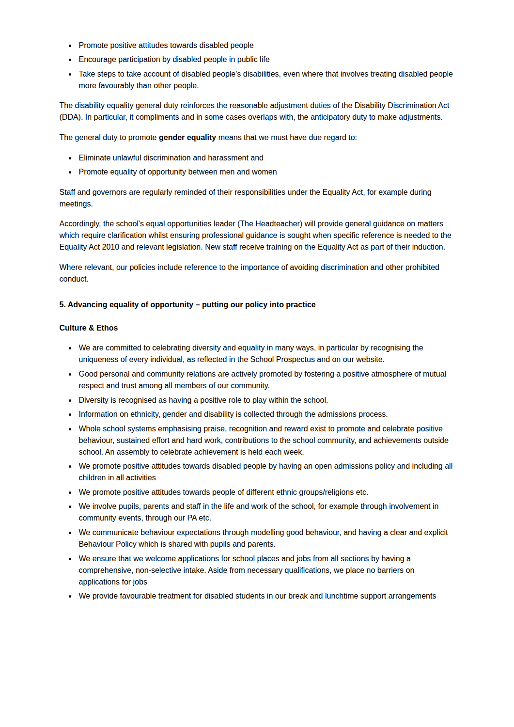Promote positive attitudes towards disabled people
Encourage participation by disabled people in public life
Take steps to take account of disabled people's disabilities, even where that involves treating disabled people more favourably than other people.
The disability equality general duty reinforces the reasonable adjustment duties of the Disability Discrimination Act (DDA). In particular, it compliments and in some cases overlaps with, the anticipatory duty to make adjustments.
The general duty to promote gender equality means that we must have due regard to:
Eliminate unlawful discrimination and harassment and
Promote equality of opportunity between men and women
Staff and governors are regularly reminded of their responsibilities under the Equality Act, for example during meetings.
Accordingly, the school's equal opportunities leader (The Headteacher) will provide general guidance on matters which require clarification whilst ensuring professional guidance is sought when specific reference is needed to the Equality Act 2010 and relevant legislation. New staff receive training on the Equality Act as part of their induction.
Where relevant, our policies include reference to the importance of avoiding discrimination and other prohibited conduct.
5. Advancing equality of opportunity – putting our policy into practice
Culture & Ethos
We are committed to celebrating diversity and equality in many ways, in particular by recognising the uniqueness of every individual, as reflected in the School Prospectus and on our website.
Good personal and community relations are actively promoted by fostering a positive atmosphere of mutual respect and trust among all members of our community.
Diversity is recognised as having a positive role to play within the school.
Information on ethnicity, gender and disability is collected through the admissions process.
Whole school systems emphasising praise, recognition and reward exist to promote and celebrate positive behaviour, sustained effort and hard work, contributions to the school community, and achievements outside school. An assembly to celebrate achievement is held each week.
We promote positive attitudes towards disabled people by having an open admissions policy and including all children in all activities
We promote positive attitudes towards people of different ethnic groups/religions etc.
We involve pupils, parents and staff in the life and work of the school, for example through involvement in community events, through our PA etc.
We communicate behaviour expectations through modelling good behaviour, and having a clear and explicit Behaviour Policy which is shared with pupils and parents.
We ensure that we welcome applications for school places and jobs from all sections by having a comprehensive, non-selective intake. Aside from necessary qualifications, we place no barriers on applications for jobs
We provide favourable treatment for disabled students in our break and lunchtime support arrangements